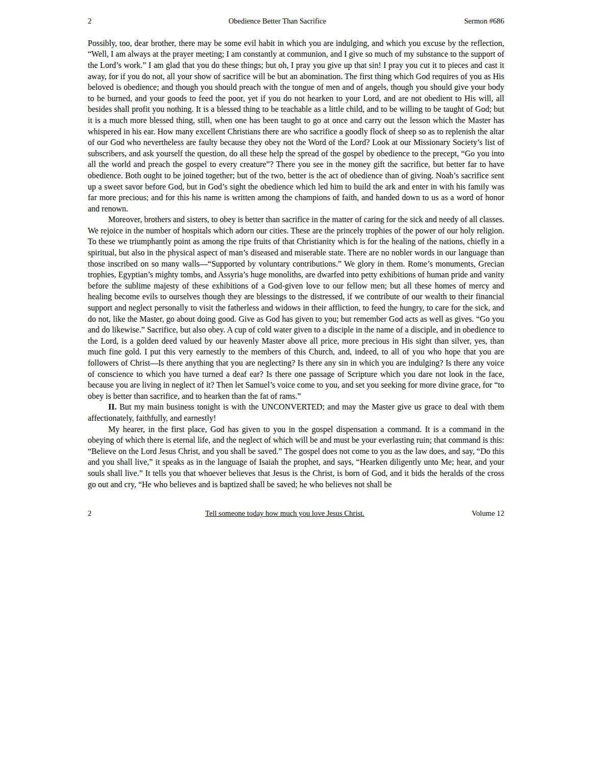2 Obedience Better Than Sacrifice Sermon #686
Possibly, too, dear brother, there may be some evil habit in which you are indulging, and which you excuse by the reflection, “Well, I am always at the prayer meeting; I am constantly at communion, and I give so much of my substance to the support of the Lord’s work.” I am glad that you do these things; but oh, I pray you give up that sin! I pray you cut it to pieces and cast it away, for if you do not, all your show of sacrifice will be but an abomination. The first thing which God requires of you as His beloved is obedience; and though you should preach with the tongue of men and of angels, though you should give your body to be burned, and your goods to feed the poor, yet if you do not hearken to your Lord, and are not obedient to His will, all besides shall profit you nothing. It is a blessed thing to be teachable as a little child, and to be willing to be taught of God; but it is a much more blessed thing, still, when one has been taught to go at once and carry out the lesson which the Master has whispered in his ear. How many excellent Christians there are who sacrifice a goodly flock of sheep so as to replenish the altar of our God who nevertheless are faulty because they obey not the Word of the Lord? Look at our Missionary Society’s list of subscribers, and ask yourself the question, do all these help the spread of the gospel by obedience to the precept, “Go you into all the world and preach the gospel to every creature”? There you see in the money gift the sacrifice, but better far to have obedience. Both ought to be joined together; but of the two, better is the act of obedience than of giving. Noah’s sacrifice sent up a sweet savor before God, but in God’s sight the obedience which led him to build the ark and enter in with his family was far more precious; and for this his name is written among the champions of faith, and handed down to us as a word of honor and renown.
Moreover, brothers and sisters, to obey is better than sacrifice in the matter of caring for the sick and needy of all classes. We rejoice in the number of hospitals which adorn our cities. These are the princely trophies of the power of our holy religion. To these we triumphantly point as among the ripe fruits of that Christianity which is for the healing of the nations, chiefly in a spiritual, but also in the physical aspect of man’s diseased and miserable state. There are no nobler words in our language than those inscribed on so many walls—“Supported by voluntary contributions.” We glory in them. Rome’s monuments, Grecian trophies, Egyptian’s mighty tombs, and Assyria’s huge monoliths, are dwarfed into petty exhibitions of human pride and vanity before the sublime majesty of these exhibitions of a God-given love to our fellow men; but all these homes of mercy and healing become evils to ourselves though they are blessings to the distressed, if we contribute of our wealth to their financial support and neglect personally to visit the fatherless and widows in their affliction, to feed the hungry, to care for the sick, and do not, like the Master, go about doing good. Give as God has given to you; but remember God acts as well as gives. “Go you and do likewise.” Sacrifice, but also obey. A cup of cold water given to a disciple in the name of a disciple, and in obedience to the Lord, is a golden deed valued by our heavenly Master above all price, more precious in His sight than silver, yes, than much fine gold. I put this very earnestly to the members of this Church, and, indeed, to all of you who hope that you are followers of Christ—Is there anything that you are neglecting? Is there any sin in which you are indulging? Is there any voice of conscience to which you have turned a deaf ear? Is there one passage of Scripture which you dare not look in the face, because you are living in neglect of it? Then let Samuel’s voice come to you, and set you seeking for more divine grace, for “to obey is better than sacrifice, and to hearken than the fat of rams.”
II. But my main business tonight is with the UNCONVERTED; and may the Master give us grace to deal with them affectionately, faithfully, and earnestly!
My hearer, in the first place, God has given to you in the gospel dispensation a command. It is a command in the obeying of which there is eternal life, and the neglect of which will be and must be your everlasting ruin; that command is this: “Believe on the Lord Jesus Christ, and you shall be saved.” The gospel does not come to you as the law does, and say, “Do this and you shall live,” it speaks as in the language of Isaiah the prophet, and says, “Hearken diligently unto Me; hear, and your souls shall live.” It tells you that whoever believes that Jesus is the Christ, is born of God, and it bids the heralds of the cross go out and cry, “He who believes and is baptized shall be saved; he who believes not shall be
2 Tell someone today how much you love Jesus Christ. Volume 12